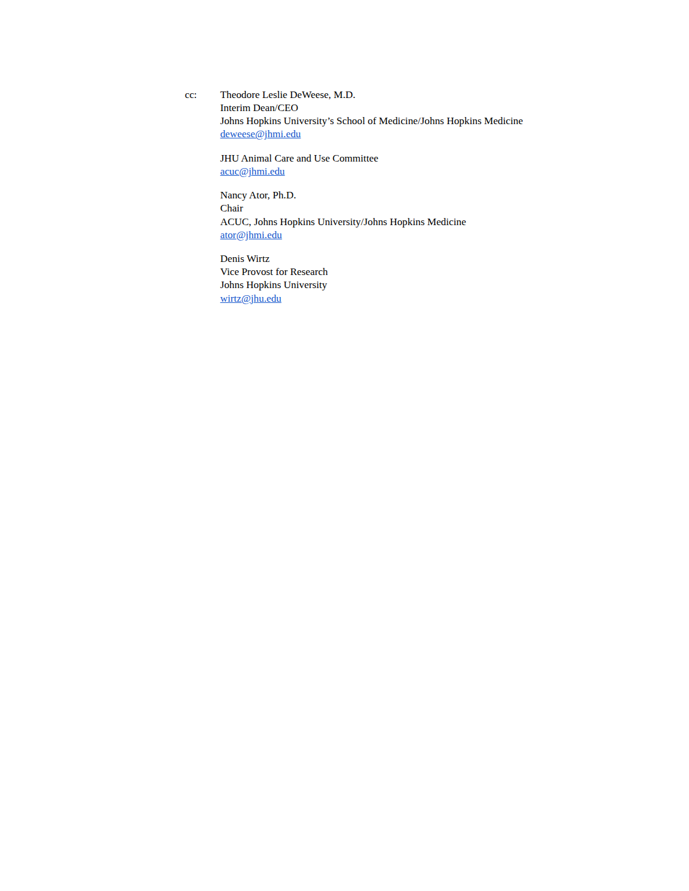| cc: | Theodore Leslie DeWeese, M.D. Interim Dean/CEO Johns Hopkins University’s School of Medicine/Johns Hopkins Medicine deweese@jhmi.edu JHU Animal Care and Use Committee acuc@jhmi.edu Nancy Ator, Ph.D. Chair ACUC, Johns Hopkins University/Johns Hopkins Medicine ator@jhmi.edu Denis Wirtz Vice Provost for Research Johns Hopkins University wirtz@jhu.edu |